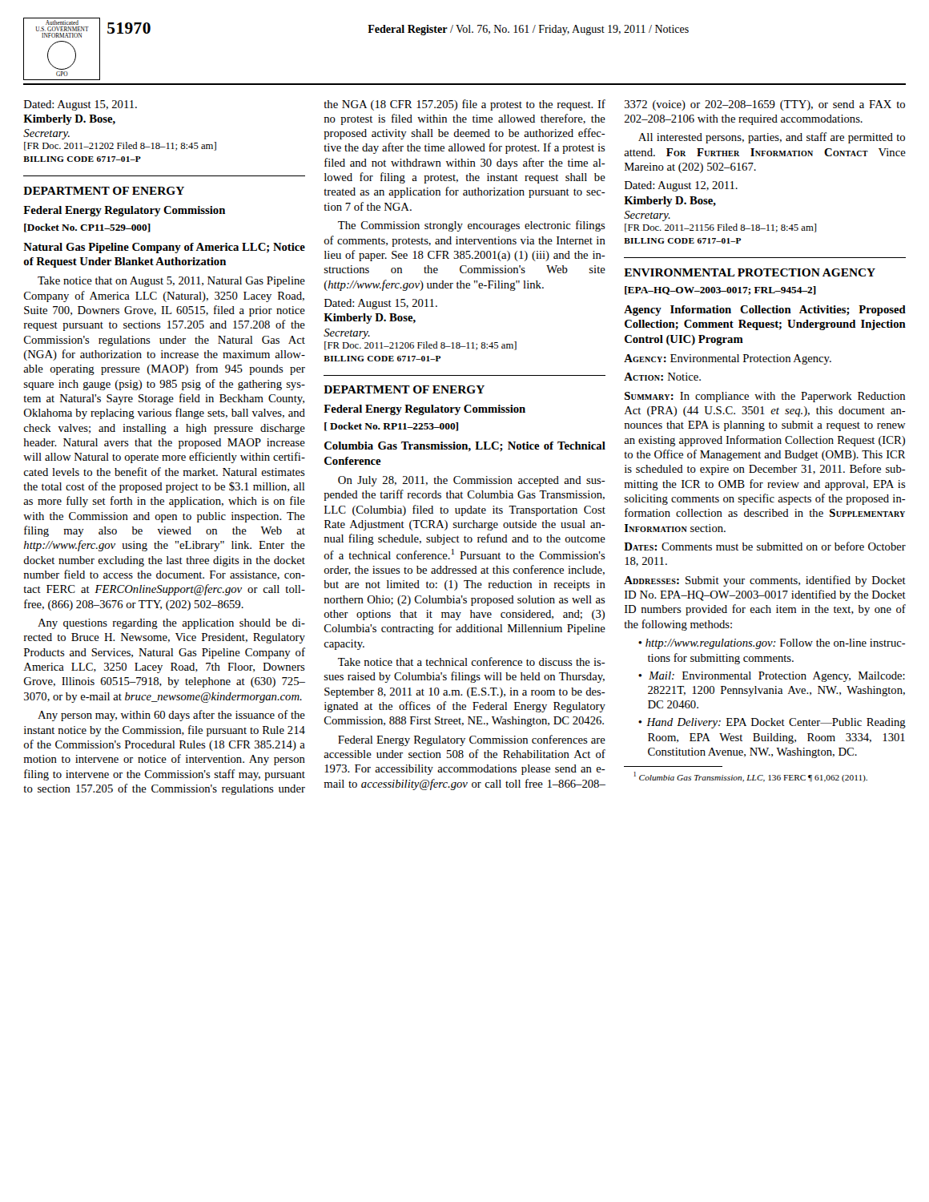Authenticated
U.S. GOVERNMENT
INFORMATION
GPO
51970
Federal Register / Vol. 76, No. 161 / Friday, August 19, 2011 / Notices
Dated: August 15, 2011.
Kimberly D. Bose,
Secretary.
[FR Doc. 2011–21202 Filed 8–18–11; 8:45 am]
BILLING CODE 6717–01–P
DEPARTMENT OF ENERGY
Federal Energy Regulatory Commission
[Docket No. CP11–529–000]
Natural Gas Pipeline Company of America LLC; Notice of Request Under Blanket Authorization
Take notice that on August 5, 2011, Natural Gas Pipeline Company of America LLC (Natural), 3250 Lacey Road, Suite 700, Downers Grove, IL 60515, filed a prior notice request pursuant to sections 157.205 and 157.208 of the Commission's regulations under the Natural Gas Act (NGA) for authorization to increase the maximum allowable operating pressure (MAOP) from 945 pounds per square inch gauge (psig) to 985 psig of the gathering system at Natural's Sayre Storage field in Beckham County, Oklahoma by replacing various flange sets, ball valves, and check valves; and installing a high pressure discharge header. Natural avers that the proposed MAOP increase will allow Natural to operate more efficiently within certificated levels to the benefit of the market. Natural estimates the total cost of the proposed project to be $3.1 million, all as more fully set forth in the application, which is on file with the Commission and open to public inspection. The filing may also be viewed on the Web at http://www.ferc.gov using the "eLibrary" link. Enter the docket number excluding the last three digits in the docket number field to access the document. For assistance, contact FERC at FERCOnlineSupport@ferc.gov or call toll-free, (866) 208–3676 or TTY, (202) 502–8659.
Any questions regarding the application should be directed to Bruce H. Newsome, Vice President, Regulatory Products and Services, Natural Gas Pipeline Company of America LLC, 3250 Lacey Road, 7th Floor, Downers Grove, Illinois 60515–7918, by telephone at (630) 725–3070, or by e-mail at bruce_newsome@kindermorgan.com.
Any person may, within 60 days after the issuance of the instant notice by the Commission, file pursuant to Rule 214 of the Commission's Procedural Rules (18 CFR 385.214) a motion to intervene or notice of intervention. Any person filing to intervene or the Commission's staff may, pursuant to section 157.205 of the Commission's regulations under the NGA (18 CFR 157.205) file a protest to the request. If no protest is filed within the time allowed therefore, the proposed activity shall be deemed to be authorized effective the day after the time allowed for protest. If a protest is filed and not withdrawn within 30 days after the time allowed for filing a protest, the instant request shall be treated as an application for authorization pursuant to section 7 of the NGA.
The Commission strongly encourages electronic filings of comments, protests, and interventions via the Internet in lieu of paper. See 18 CFR 385.2001(a) (1) (iii) and the instructions on the Commission's Web site (http://www.ferc.gov) under the "e-Filing" link.
Dated: August 15, 2011.
Kimberly D. Bose,
Secretary.
[FR Doc. 2011–21206 Filed 8–18–11; 8:45 am]
BILLING CODE 6717–01–P
DEPARTMENT OF ENERGY
Federal Energy Regulatory Commission
[ Docket No. RP11–2253–000]
Columbia Gas Transmission, LLC; Notice of Technical Conference
On July 28, 2011, the Commission accepted and suspended the tariff records that Columbia Gas Transmission, LLC (Columbia) filed to update its Transportation Cost Rate Adjustment (TCRA) surcharge outside the usual annual filing schedule, subject to refund and to the outcome of a technical conference.1 Pursuant to the Commission's order, the issues to be addressed at this conference include, but are not limited to: (1) The reduction in receipts in northern Ohio; (2) Columbia's proposed solution as well as other options that it may have considered, and; (3) Columbia's contracting for additional Millennium Pipeline capacity.
Take notice that a technical conference to discuss the issues raised by Columbia's filings will be held on Thursday, September 8, 2011 at 10 a.m. (E.S.T.), in a room to be designated at the offices of the Federal Energy Regulatory Commission, 888 First Street, NE., Washington, DC 20426.
Federal Energy Regulatory Commission conferences are accessible under section 508 of the Rehabilitation Act of 1973. For accessibility accommodations please send an e-mail to accessibility@ferc.gov or call toll free 1–866–208–3372 (voice) or 202–208–1659 (TTY), or send a FAX to 202–208–2106 with the required accommodations.
All interested persons, parties, and staff are permitted to attend. For Further Information Contact Vince Mareino at (202) 502–6167.
Dated: August 12, 2011.
Kimberly D. Bose,
Secretary.
[FR Doc. 2011–21156 Filed 8–18–11; 8:45 am]
BILLING CODE 6717–01–P
ENVIRONMENTAL PROTECTION AGENCY
[EPA–HQ–OW–2003–0017; FRL–9454–2]
Agency Information Collection Activities; Proposed Collection; Comment Request; Underground Injection Control (UIC) Program
Agency: Environmental Protection Agency.
Action: Notice.
Summary: In compliance with the Paperwork Reduction Act (PRA) (44 U.S.C. 3501 et seq.), this document announces that EPA is planning to submit a request to renew an existing approved Information Collection Request (ICR) to the Office of Management and Budget (OMB). This ICR is scheduled to expire on December 31, 2011. Before submitting the ICR to OMB for review and approval, EPA is soliciting comments on specific aspects of the proposed information collection as described in the Supplementary Information section.
Dates: Comments must be submitted on or before October 18, 2011.
Addresses: Submit your comments, identified by Docket ID No. EPA–HQ–OW–2003–0017 identified by the Docket ID numbers provided for each item in the text, by one of the following methods:
http://www.regulations.gov: Follow the on-line instructions for submitting comments.
Mail: Environmental Protection Agency, Mailcode: 28221T, 1200 Pennsylvania Ave., NW., Washington, DC 20460.
Hand Delivery: EPA Docket Center—Public Reading Room, EPA West Building, Room 3334, 1301 Constitution Avenue, NW., Washington, DC.
1 Columbia Gas Transmission, LLC, 136 FERC ¶ 61,062 (2011).